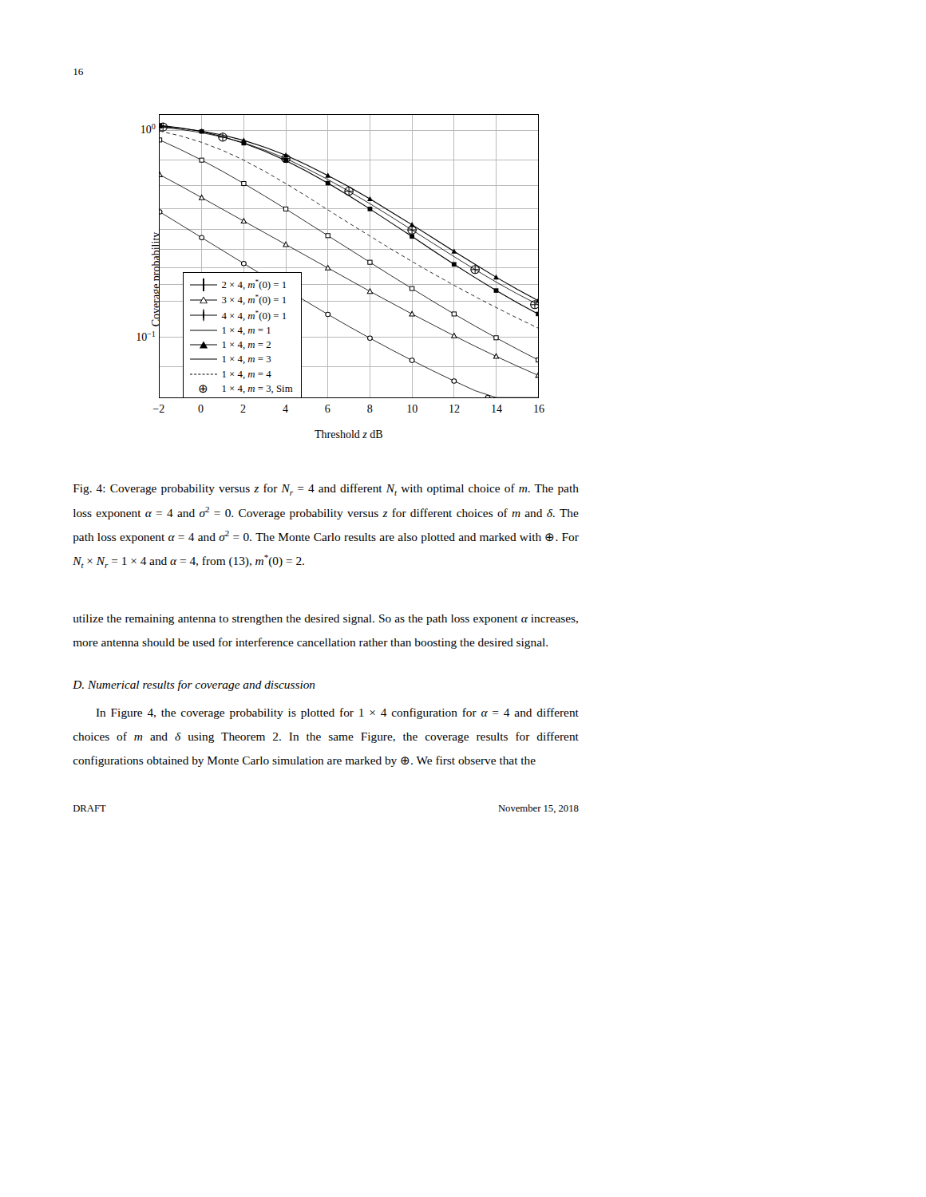16
Coverage probability
100
10−1
2 × 4, m*(0) = 1
3 × 4, m*(0) = 1
4 × 4, m*(0) = 1
1 × 4, m = 1
1 × 4, m = 2
1 × 4, m = 3
1 × 4, m = 4
⊕ 1 × 4, m = 3, Sim
−2
0
2
4
6
8
10
12
14
16
Threshold z dB
Fig. 4: Coverage probability versus z for Nr = 4 and different Nt with optimal choice of m. The path loss exponent α = 4 and σ2 = 0. Coverage probability versus z for different choices of m and δ. The path loss exponent α = 4 and σ2 = 0. The Monte Carlo results are also plotted and marked with ⊕. For Nt × Nr = 1 × 4 and α = 4, from (13), m*(0) = 2.
utilize the remaining antenna to strengthen the desired signal. So as the path loss exponent α increases, more antenna should be used for interference cancellation rather than boosting the desired signal.
D. Numerical results for coverage and discussion
In Figure 4, the coverage probability is plotted for 1 × 4 configuration for α = 4 and different choices of m and δ using Theorem 2. In the same Figure, the coverage results for different configurations obtained by Monte Carlo simulation are marked by ⊕. We first observe that the
DRAFT November 15, 2018